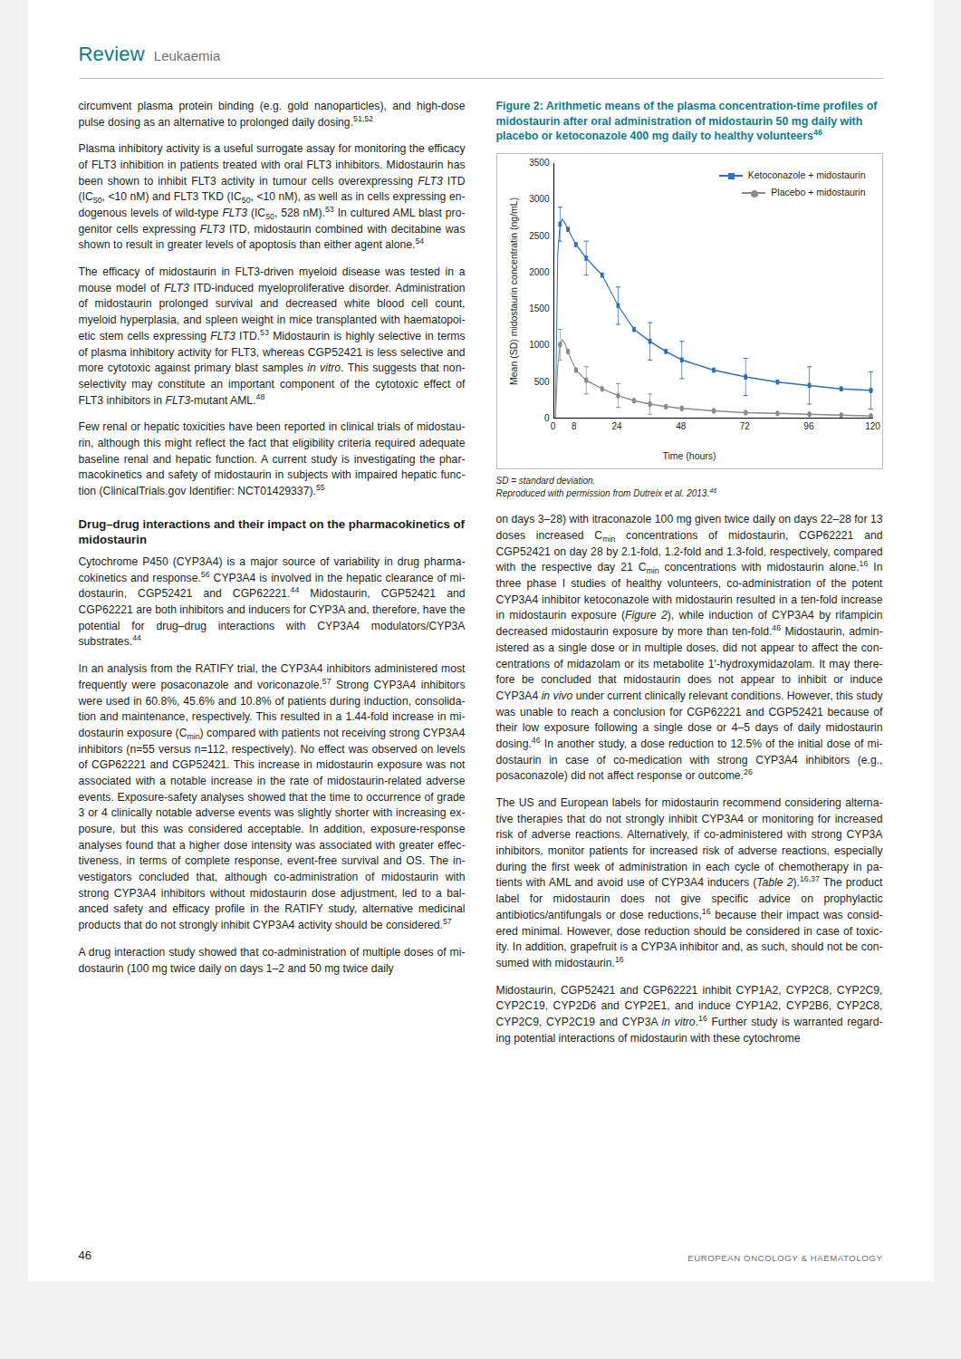Review
Leukaemia
circumvent plasma protein binding (e.g. gold nanoparticles), and high-dose pulse dosing as an alternative to prolonged daily dosing.51,52
Plasma inhibitory activity is a useful surrogate assay for monitoring the efficacy of FLT3 inhibition in patients treated with oral FLT3 inhibitors. Midostaurin has been shown to inhibit FLT3 activity in tumour cells overexpressing FLT3 ITD (IC50, <10 nM) and FLT3 TKD (IC50, <10 nM), as well as in cells expressing endogenous levels of wild-type FLT3 (IC50, 528 nM).53 In cultured AML blast progenitor cells expressing FLT3 ITD, midostaurin combined with decitabine was shown to result in greater levels of apoptosis than either agent alone.54
The efficacy of midostaurin in FLT3-driven myeloid disease was tested in a mouse model of FLT3 ITD-induced myeloproliferative disorder. Administration of midostaurin prolonged survival and decreased white blood cell count, myeloid hyperplasia, and spleen weight in mice transplanted with haematopoietic stem cells expressing FLT3 ITD.53 Midostaurin is highly selective in terms of plasma inhibitory activity for FLT3, whereas CGP52421 is less selective and more cytotoxic against primary blast samples in vitro. This suggests that non-selectivity may constitute an important component of the cytotoxic effect of FLT3 inhibitors in FLT3-mutant AML.48
Few renal or hepatic toxicities have been reported in clinical trials of midostaurin, although this might reflect the fact that eligibility criteria required adequate baseline renal and hepatic function. A current study is investigating the pharmacokinetics and safety of midostaurin in subjects with impaired hepatic function (ClinicalTrials.gov Identifier: NCT01429337).55
Drug–drug interactions and their impact on the pharmacokinetics of midostaurin
Cytochrome P450 (CYP3A4) is a major source of variability in drug pharmacokinetics and response.56 CYP3A4 is involved in the hepatic clearance of midostaurin, CGP52421 and CGP62221.44 Midostaurin, CGP52421 and CGP62221 are both inhibitors and inducers for CYP3A and, therefore, have the potential for drug–drug interactions with CYP3A4 modulators/CYP3A substrates.44
In an analysis from the RATIFY trial, the CYP3A4 inhibitors administered most frequently were posaconazole and voriconazole.57 Strong CYP3A4 inhibitors were used in 60.8%, 45.6% and 10.8% of patients during induction, consolidation and maintenance, respectively. This resulted in a 1.44-fold increase in midostaurin exposure (Cmin) compared with patients not receiving strong CYP3A4 inhibitors (n=55 versus n=112, respectively). No effect was observed on levels of CGP62221 and CGP52421. This increase in midostaurin exposure was not associated with a notable increase in the rate of midostaurin-related adverse events. Exposure-safety analyses showed that the time to occurrence of grade 3 or 4 clinically notable adverse events was slightly shorter with increasing exposure, but this was considered acceptable. In addition, exposure-response analyses found that a higher dose intensity was associated with greater effectiveness, in terms of complete response, event-free survival and OS. The investigators concluded that, although co-administration of midostaurin with strong CYP3A4 inhibitors without midostaurin dose adjustment, led to a balanced safety and efficacy profile in the RATIFY study, alternative medicinal products that do not strongly inhibit CYP3A4 activity should be considered.57
A drug interaction study showed that co-administration of multiple doses of midostaurin (100 mg twice daily on days 1–2 and 50 mg twice daily
Figure 2: Arithmetic means of the plasma concentration-time profiles of midostaurin after oral administration of midostaurin 50 mg daily with placebo or ketoconazole 400 mg daily to healthy volunteers46
Mean (SD) midostaurin concentratin (ng/mL)
3500 3000 2500 2000 1500 1000 500 0
Ketoconazole + midostaurin
Placebo + midostaurin
0 8 24 48 72 96 120
Time (hours)
SD = standard deviation.
Reproduced with permission from Dutreix et al. 2013.46
on days 3–28) with itraconazole 100 mg given twice daily on days 22–28 for 13 doses increased Cmin concentrations of midostaurin, CGP62221 and CGP52421 on day 28 by 2.1-fold, 1.2-fold and 1.3-fold, respectively, compared with the respective day 21 Cmin concentrations with midostaurin alone.16 In three phase I studies of healthy volunteers, co-administration of the potent CYP3A4 inhibitor ketoconazole with midostaurin resulted in a ten-fold increase in midostaurin exposure (Figure 2), while induction of CYP3A4 by rifampicin decreased midostaurin exposure by more than ten-fold.46 Midostaurin, administered as a single dose or in multiple doses, did not appear to affect the concentrations of midazolam or its metabolite 1′-hydroxymidazolam. It may therefore be concluded that midostaurin does not appear to inhibit or induce CYP3A4 in vivo under current clinically relevant conditions. However, this study was unable to reach a conclusion for CGP62221 and CGP52421 because of their low exposure following a single dose or 4–5 days of daily midostaurin dosing.46 In another study, a dose reduction to 12.5% of the initial dose of midostaurin in case of co-medication with strong CYP3A4 inhibitors (e.g., posaconazole) did not affect response or outcome.26
The US and European labels for midostaurin recommend considering alternative therapies that do not strongly inhibit CYP3A4 or monitoring for increased risk of adverse reactions. Alternatively, if co-administered with strong CYP3A inhibitors, monitor patients for increased risk of adverse reactions, especially during the first week of administration in each cycle of chemotherapy in patients with AML and avoid use of CYP3A4 inducers (Table 2).16,37 The product label for midostaurin does not give specific advice on prophylactic antibiotics/antifungals or dose reductions,16 because their impact was considered minimal. However, dose reduction should be considered in case of toxicity. In addition, grapefruit is a CYP3A inhibitor and, as such, should not be consumed with midostaurin.16
Midostaurin, CGP52421 and CGP62221 inhibit CYP1A2, CYP2C8, CYP2C9, CYP2C19, CYP2D6 and CYP2E1, and induce CYP1A2, CYP2B6, CYP2C8, CYP2C9, CYP2C19 and CYP3A in vitro.16 Further study is warranted regarding potential interactions of midostaurin with these cytochrome
46
European Oncology & Haematology